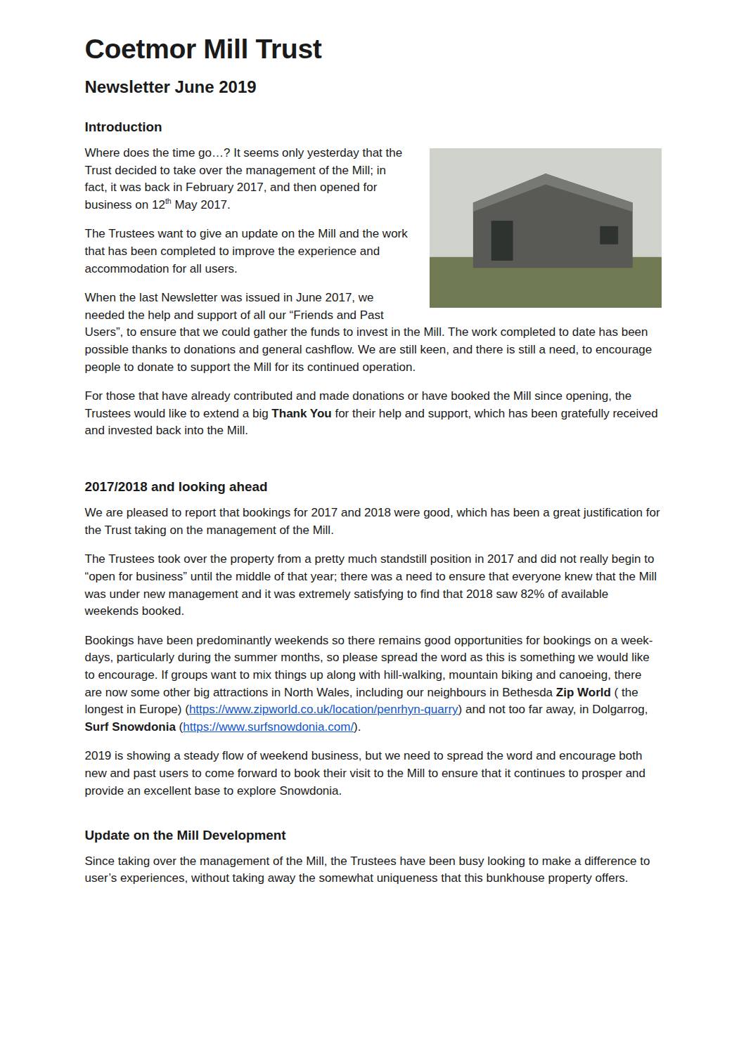Coetmor Mill Trust
Newsletter June 2019
Introduction
Where does the time go…? It seems only yesterday that the Trust decided to take over the management of the Mill; in fact, it was back in February 2017, and then opened for business on 12th May 2017.
The Trustees want to give an update on the Mill and the work that has been completed to improve the experience and accommodation for all users.
When the last Newsletter was issued in June 2017, we needed the help and support of all our “Friends and Past Users”, to ensure that we could gather the funds to invest in the Mill. The work completed to date has been possible thanks to donations and general cashflow. We are still keen, and there is still a need, to encourage people to donate to support the Mill for its continued operation.
For those that have already contributed and made donations or have booked the Mill since opening, the Trustees would like to extend a big Thank You for their help and support, which has been gratefully received and invested back into the Mill.
2017/2018 and looking ahead
We are pleased to report that bookings for 2017 and 2018 were good, which has been a great justification for the Trust taking on the management of the Mill.
The Trustees took over the property from a pretty much standstill position in 2017 and did not really begin to “open for business” until the middle of that year; there was a need to ensure that everyone knew that the Mill was under new management and it was extremely satisfying to find that 2018 saw 82% of available weekends booked.
Bookings have been predominantly weekends so there remains good opportunities for bookings on a week-days, particularly during the summer months, so please spread the word as this is something we would like to encourage. If groups want to mix things up along with hill-walking, mountain biking and canoeing, there are now some other big attractions in North Wales, including our neighbours in Bethesda Zip World ( the longest in Europe) (https://www.zipworld.co.uk/location/penrhyn-quarry) and not too far away, in Dolgarrog, Surf Snowdonia (https://www.surfsnowdonia.com/).
2019 is showing a steady flow of weekend business, but we need to spread the word and encourage both new and past users to come forward to book their visit to the Mill to ensure that it continues to prosper and provide an excellent base to explore Snowdonia.
Update on the Mill Development
Since taking over the management of the Mill, the Trustees have been busy looking to make a difference to user’s experiences, without taking away the somewhat uniqueness that this bunkhouse property offers.